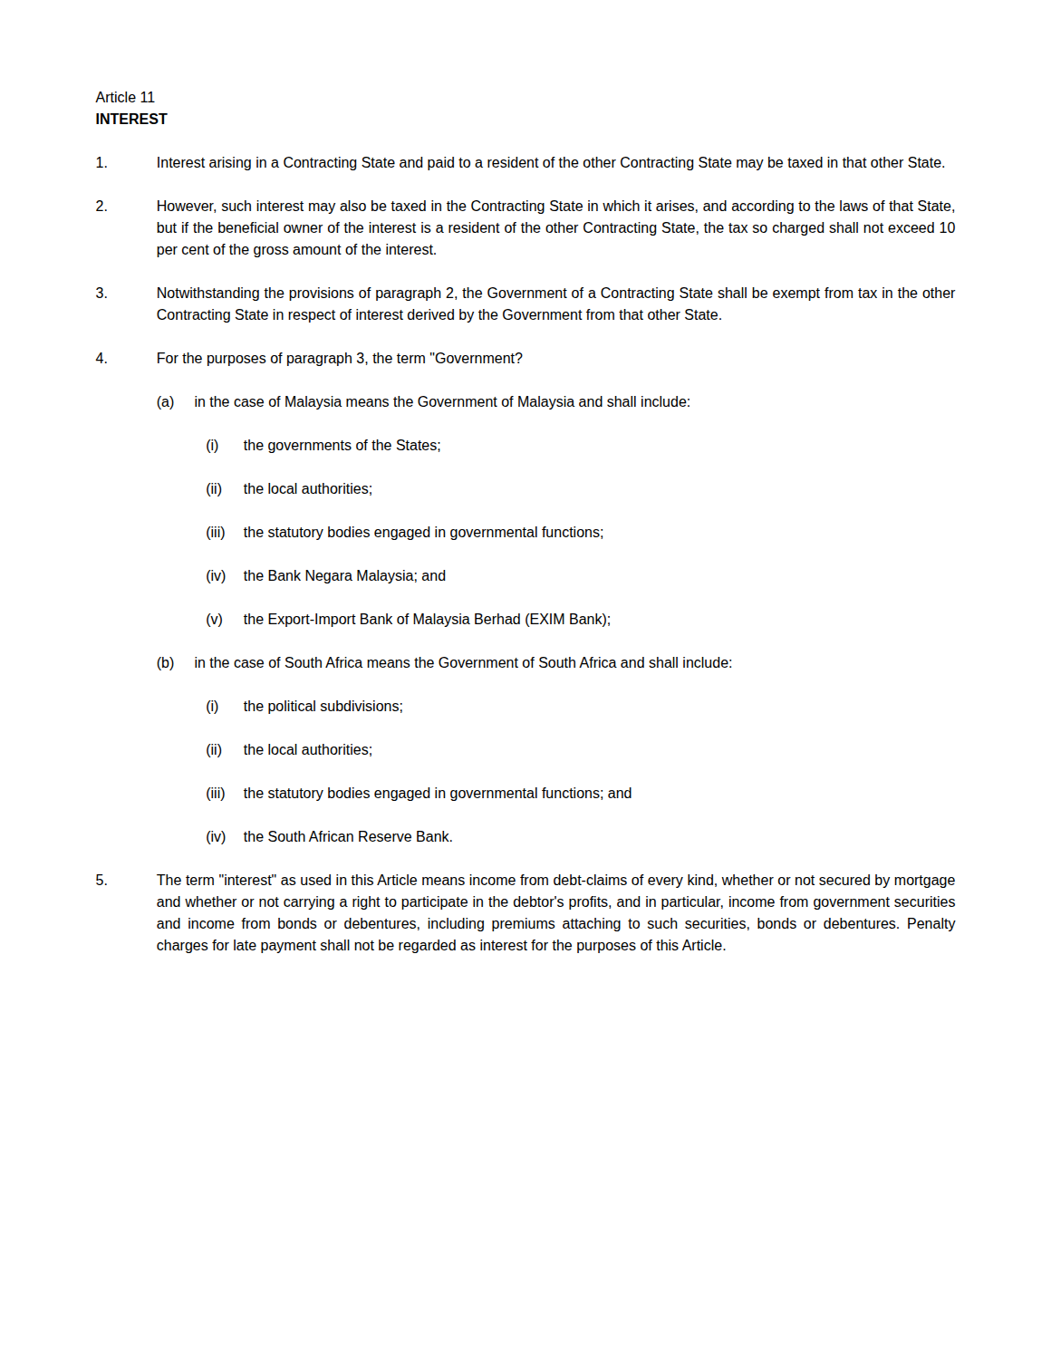Article 11
INTEREST
1. Interest arising in a Contracting State and paid to a resident of the other Contracting State may be taxed in that other State.
2. However, such interest may also be taxed in the Contracting State in which it arises, and according to the laws of that State, but if the beneficial owner of the interest is a resident of the other Contracting State, the tax so charged shall not exceed 10 per cent of the gross amount of the interest.
3. Notwithstanding the provisions of paragraph 2, the Government of a Contracting State shall be exempt from tax in the other Contracting State in respect of interest derived by the Government from that other State.
4. For the purposes of paragraph 3, the term "Government?
(a) in the case of Malaysia means the Government of Malaysia and shall include:
(i) the governments of the States;
(ii) the local authorities;
(iii) the statutory bodies engaged in governmental functions;
(iv) the Bank Negara Malaysia; and
(v) the Export-Import Bank of Malaysia Berhad (EXIM Bank);
(b) in the case of South Africa means the Government of South Africa and shall include:
(i) the political subdivisions;
(ii) the local authorities;
(iii) the statutory bodies engaged in governmental functions; and
(iv) the South African Reserve Bank.
5. The term "interest" as used in this Article means income from debt-claims of every kind, whether or not secured by mortgage and whether or not carrying a right to participate in the debtor's profits, and in particular, income from government securities and income from bonds or debentures, including premiums attaching to such securities, bonds or debentures. Penalty charges for late payment shall not be regarded as interest for the purposes of this Article.